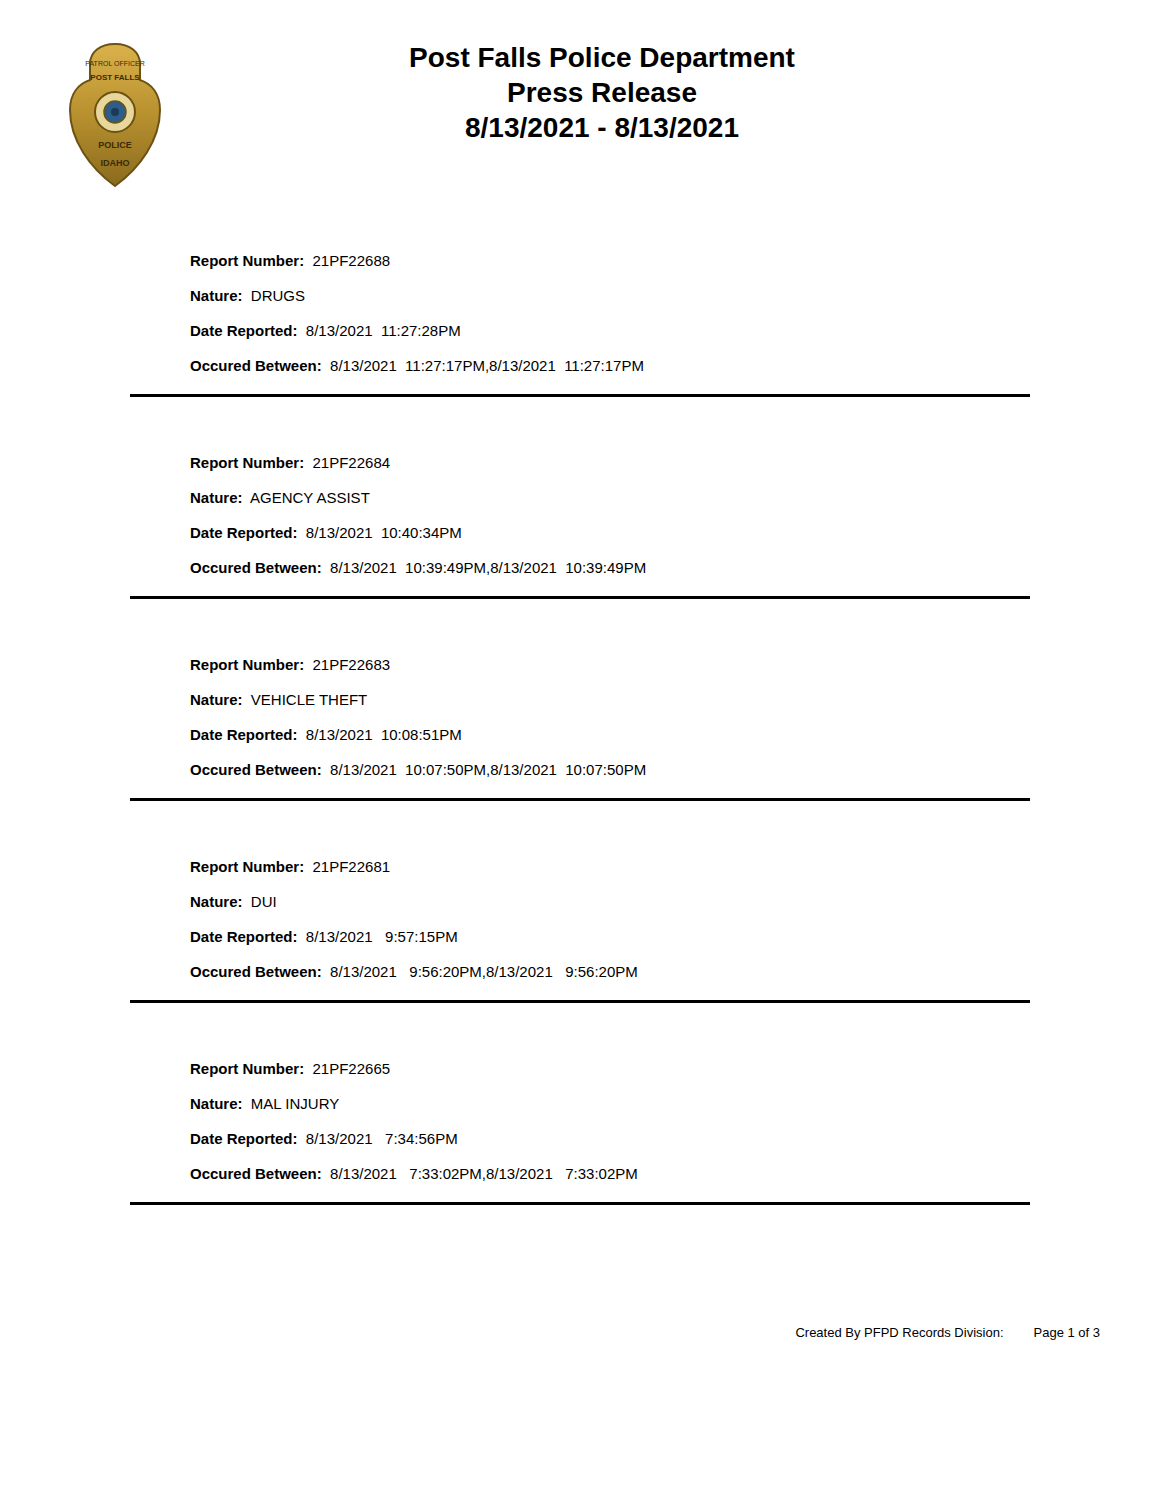PATROL OFFICER POST FALLS POLICE IDAHO
Post Falls Police Department
Press Release
8/13/2021 - 8/13/2021
Report Number: 21PF22688
Nature: DRUGS
Date Reported: 8/13/2021 11:27:28PM
Occured Between: 8/13/2021 11:27:17PM,8/13/2021 11:27:17PM
Report Number: 21PF22684
Nature: AGENCY ASSIST
Date Reported: 8/13/2021 10:40:34PM
Occured Between: 8/13/2021 10:39:49PM,8/13/2021 10:39:49PM
Report Number: 21PF22683
Nature: VEHICLE THEFT
Date Reported: 8/13/2021 10:08:51PM
Occured Between: 8/13/2021 10:07:50PM,8/13/2021 10:07:50PM
Report Number: 21PF22681
Nature: DUI
Date Reported: 8/13/2021 9:57:15PM
Occured Between: 8/13/2021 9:56:20PM,8/13/2021 9:56:20PM
Report Number: 21PF22665
Nature: MAL INJURY
Date Reported: 8/13/2021 7:34:56PM
Occured Between: 8/13/2021 7:33:02PM,8/13/2021 7:33:02PM
Created By PFPD Records Division:Page 1 of 3